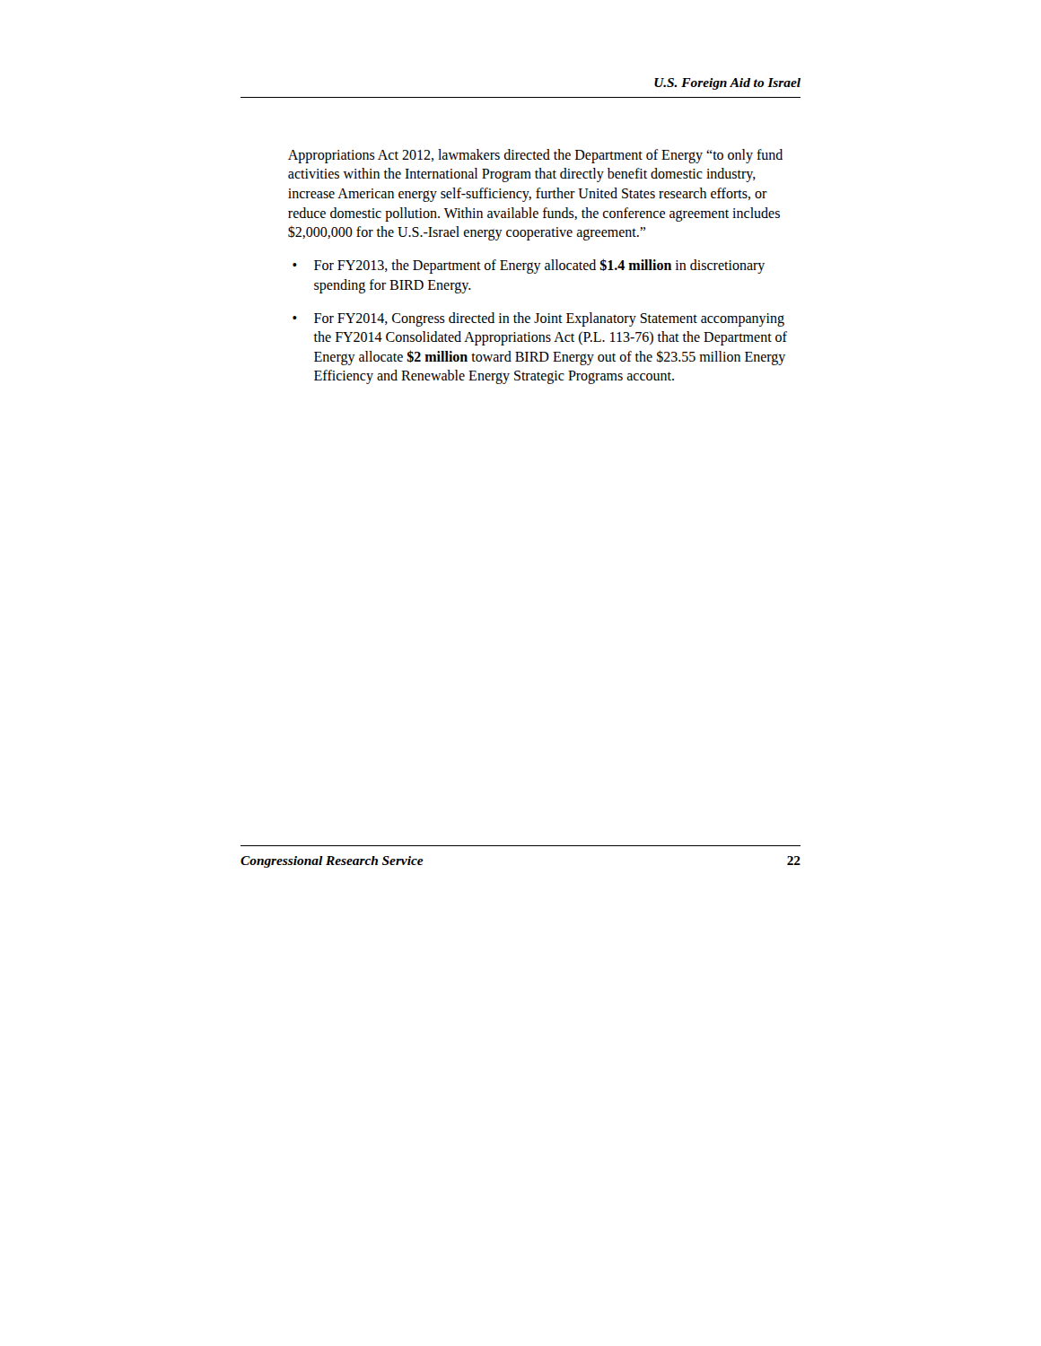U.S. Foreign Aid to Israel
Appropriations Act 2012, lawmakers directed the Department of Energy “to only fund activities within the International Program that directly benefit domestic industry, increase American energy self-sufficiency, further United States research efforts, or reduce domestic pollution. Within available funds, the conference agreement includes $2,000,000 for the U.S.-Israel energy cooperative agreement.”
For FY2013, the Department of Energy allocated $1.4 million in discretionary spending for BIRD Energy.
For FY2014, Congress directed in the Joint Explanatory Statement accompanying the FY2014 Consolidated Appropriations Act (P.L. 113-76) that the Department of Energy allocate $2 million toward BIRD Energy out of the $23.55 million Energy Efficiency and Renewable Energy Strategic Programs account.
Congressional Research Service 22